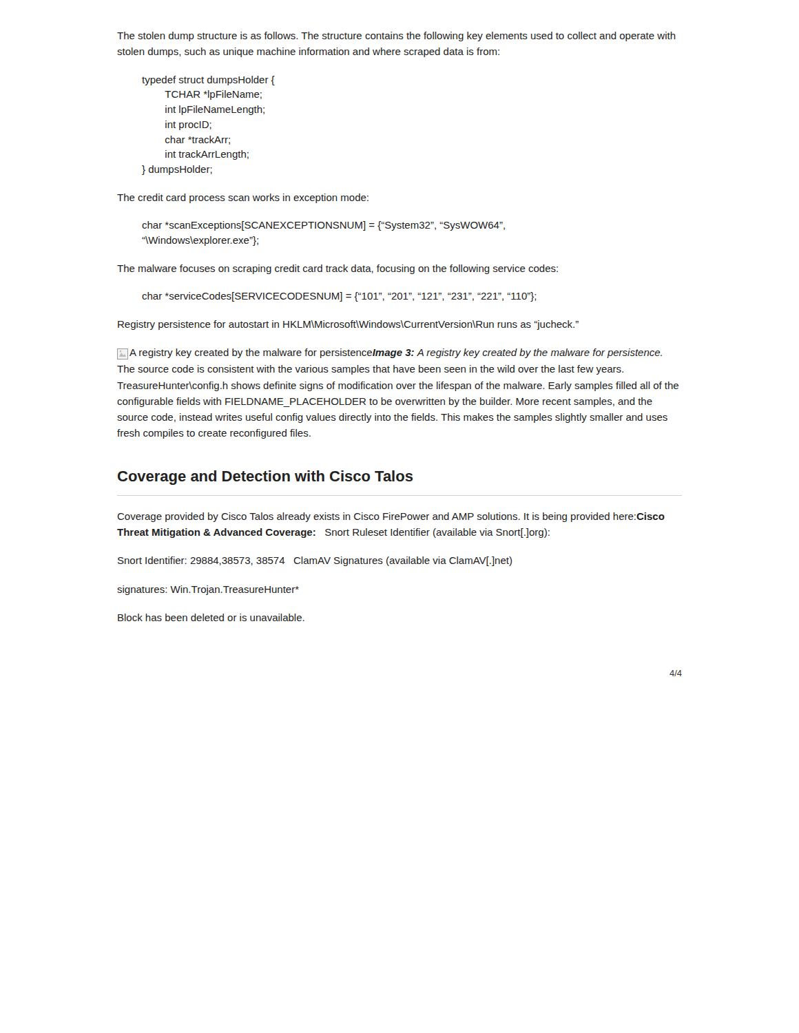The stolen dump structure is as follows. The structure contains the following key elements used to collect and operate with stolen dumps, such as unique machine information and where scraped data is from:
typedef struct dumpsHolder {
        TCHAR *lpFileName;
        int lpFileNameLength;
        int procID;
        char *trackArr;
        int trackArrLength;
} dumpsHolder;
The credit card process scan works in exception mode:
char *scanExceptions[SCANEXCEPTIONSNUM] = {“System32”, “SysWOW64”,
“\Windows\explorer.exe”};
The malware focuses on scraping credit card track data, focusing on the following service codes:
char *serviceCodes[SERVICECODESNUM] = {“101”, “201”, “121”, “231”, “221”, “110”};
Registry persistence for autostart in HKLM\Microsoft\Windows\CurrentVersion\Run runs as “jucheck.”
A registry key created by the malware for persistenceImage 3: A registry key created by the malware for persistence.
The source code is consistent with the various samples that have been seen in the wild over the last few years. TreasureHunter\config.h shows definite signs of modification over the lifespan of the malware. Early samples filled all of the configurable fields with FIELDNAME_PLACEHOLDER to be overwritten by the builder. More recent samples, and the source code, instead writes useful config values directly into the fields. This makes the samples slightly smaller and uses fresh compiles to create reconfigured files.
Coverage and Detection with Cisco Talos
Coverage provided by Cisco Talos already exists in Cisco FirePower and AMP solutions. It is being provided here:Cisco Threat Mitigation & Advanced Coverage: Snort Ruleset Identifier (available via Snort[.]org):
Snort Identifier: 29884,38573, 38574 ClamAV Signatures (available via ClamAV[.]net)
signatures: Win.Trojan.TreasureHunter*
Block has been deleted or is unavailable.
4/4